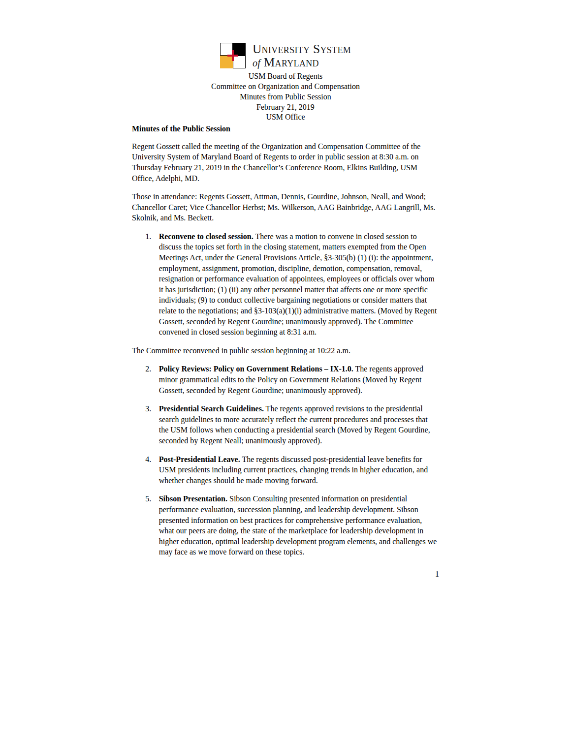University System of Maryland
USM Board of Regents
Committee on Organization and Compensation
Minutes from Public Session
February 21, 2019
USM Office
Minutes of the Public Session
Regent Gossett called the meeting of the Organization and Compensation Committee of the University System of Maryland Board of Regents to order in public session at 8:30 a.m. on Thursday February 21, 2019 in the Chancellor’s Conference Room, Elkins Building, USM Office, Adelphi, MD.
Those in attendance: Regents Gossett, Attman, Dennis, Gourdine, Johnson, Neall, and Wood; Chancellor Caret; Vice Chancellor Herbst; Ms. Wilkerson, AAG Bainbridge, AAG Langrill, Ms. Skolnik, and Ms. Beckett.
Reconvene to closed session. There was a motion to convene in closed session to discuss the topics set forth in the closing statement, matters exempted from the Open Meetings Act, under the General Provisions Article, §3-305(b) (1) (i): the appointment, employment, assignment, promotion, discipline, demotion, compensation, removal, resignation or performance evaluation of appointees, employees or officials over whom it has jurisdiction; (1) (ii) any other personnel matter that affects one or more specific individuals; (9) to conduct collective bargaining negotiations or consider matters that relate to the negotiations; and §3-103(a)(1)(i) administrative matters. (Moved by Regent Gossett, seconded by Regent Gourdine; unanimously approved). The Committee convened in closed session beginning at 8:31 a.m.
The Committee reconvened in public session beginning at 10:22 a.m.
Policy Reviews: Policy on Government Relations – IX-1.0. The regents approved minor grammatical edits to the Policy on Government Relations (Moved by Regent Gossett, seconded by Regent Gourdine; unanimously approved).
Presidential Search Guidelines. The regents approved revisions to the presidential search guidelines to more accurately reflect the current procedures and processes that the USM follows when conducting a presidential search (Moved by Regent Gourdine, seconded by Regent Neall; unanimously approved).
Post-Presidential Leave. The regents discussed post-presidential leave benefits for USM presidents including current practices, changing trends in higher education, and whether changes should be made moving forward.
Sibson Presentation. Sibson Consulting presented information on presidential performance evaluation, succession planning, and leadership development. Sibson presented information on best practices for comprehensive performance evaluation, what our peers are doing, the state of the marketplace for leadership development in higher education, optimal leadership development program elements, and challenges we may face as we move forward on these topics.
1